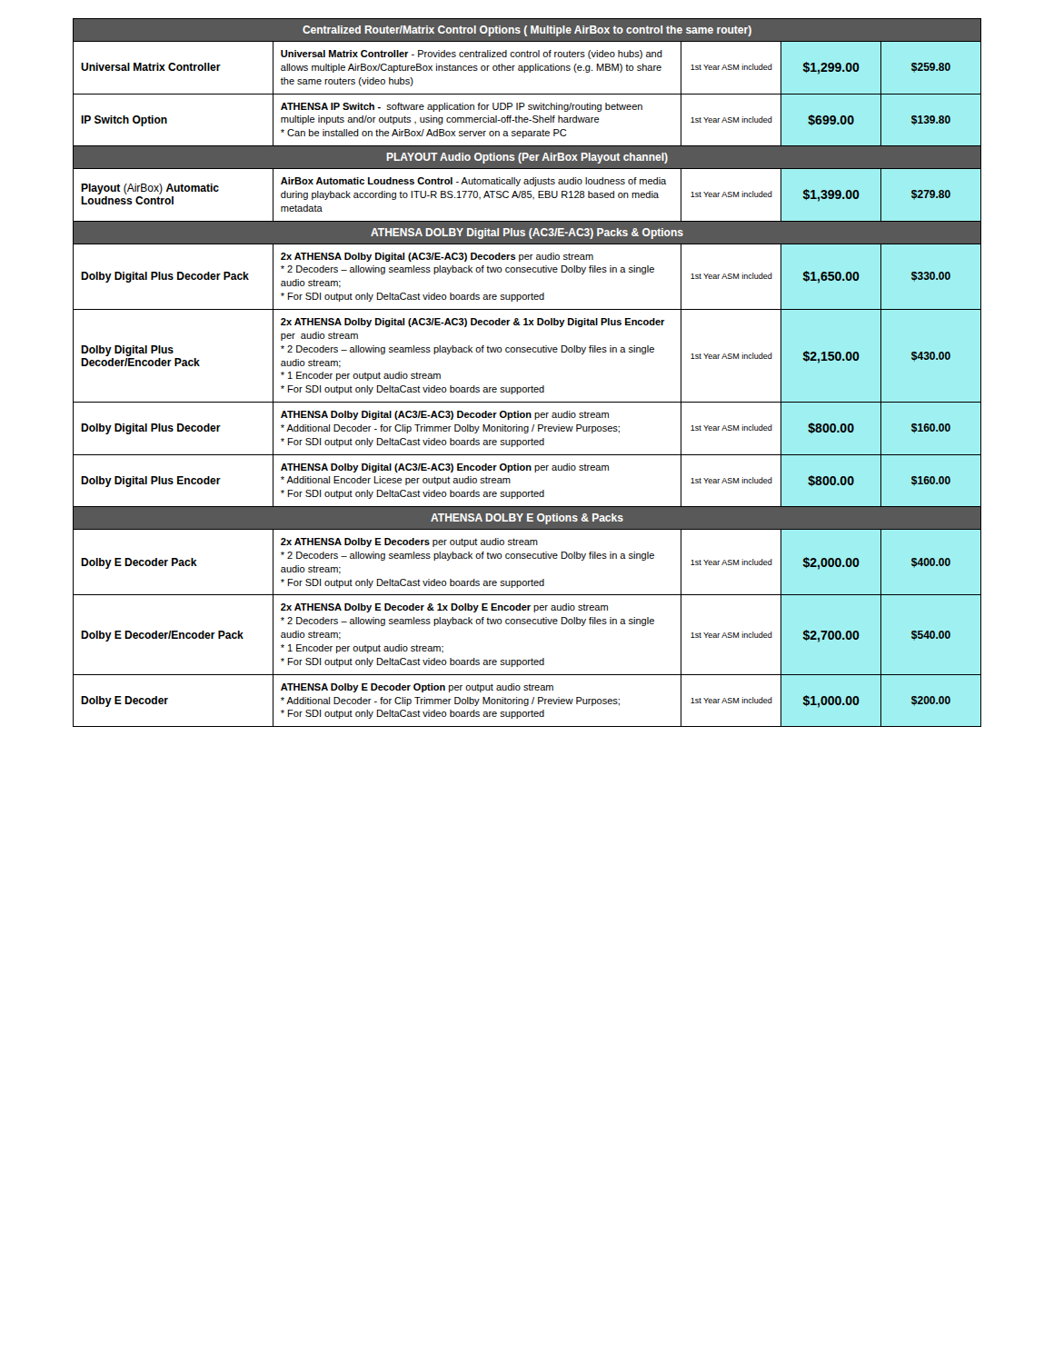| Centralized Router/Matrix Control Options ( Multiple AirBox to control the same router) |
| Universal Matrix Controller | Universal Matrix Controller - Provides centralized control of routers (video hubs) and allows multiple AirBox/CaptureBox instances or other applications (e.g. MBM) to share the same routers (video hubs) | 1st Year ASM included | $1,299.00 | $259.80 |
| IP Switch Option | ATHENSA IP Switch - software application for UDP IP switching/routing between multiple inputs and/or outputs , using commercial-off-the-Shelf hardware * Can be installed on the AirBox/ AdBox server on a separate PC | 1st Year ASM included | $699.00 | $139.80 |
| PLAYOUT Audio Options (Per AirBox Playout channel) |
| Playout (AirBox) Automatic Loudness Control | AirBox Automatic Loudness Control - Automatically adjusts audio loudness of media during playback according to ITU-R BS.1770, ATSC A/85, EBU R128 based on media metadata | 1st Year ASM included | $1,399.00 | $279.80 |
| ATHENSA DOLBY Digital Plus (AC3/E-AC3) Packs & Options |
| Dolby Digital Plus Decoder Pack | 2x ATHENSA Dolby Digital (AC3/E-AC3) Decoders per audio stream * 2 Decoders – allowing seamless playback of two consecutive Dolby files in a single audio stream; * For SDI output only DeltaCast video boards are supported | 1st Year ASM included | $1,650.00 | $330.00 |
| Dolby Digital Plus Decoder/Encoder Pack | 2x ATHENSA Dolby Digital (AC3/E-AC3) Decoder & 1x Dolby Digital Plus Encoder per audio stream * 2 Decoders – allowing seamless playback of two consecutive Dolby files in a single audio stream; * 1 Encoder per output audio stream * For SDI output only DeltaCast video boards are supported | 1st Year ASM included | $2,150.00 | $430.00 |
| Dolby Digital Plus Decoder | ATHENSA Dolby Digital (AC3/E-AC3) Decoder Option per audio stream * Additional Decoder - for Clip Trimmer Dolby Monitoring / Preview Purposes; * For SDI output only DeltaCast video boards are supported | 1st Year ASM included | $800.00 | $160.00 |
| Dolby Digital Plus Encoder | ATHENSA Dolby Digital (AC3/E-AC3) Encoder Option per audio stream * Additional Encoder Licese per output audio stream * For SDI output only DeltaCast video boards are supported | 1st Year ASM included | $800.00 | $160.00 |
| ATHENSA DOLBY E Options & Packs |
| Dolby E Decoder Pack | 2x ATHENSA Dolby E Decoders per output audio stream * 2 Decoders – allowing seamless playback of two consecutive Dolby files in a single audio stream; * For SDI output only DeltaCast video boards are supported | 1st Year ASM included | $2,000.00 | $400.00 |
| Dolby E Decoder/Encoder Pack | 2x ATHENSA Dolby E Decoder & 1x Dolby E Encoder per audio stream * 2 Decoders – allowing seamless playback of two consecutive Dolby files in a single audio stream; * 1 Encoder per output audio stream; * For SDI output only DeltaCast video boards are supported | 1st Year ASM included | $2,700.00 | $540.00 |
| Dolby E Decoder | ATHENSA Dolby E Decoder Option per output audio stream * Additional Decoder - for Clip Trimmer Dolby Monitoring / Preview Purposes; * For SDI output only DeltaCast video boards are supported | 1st Year ASM included | $1,000.00 | $200.00 |